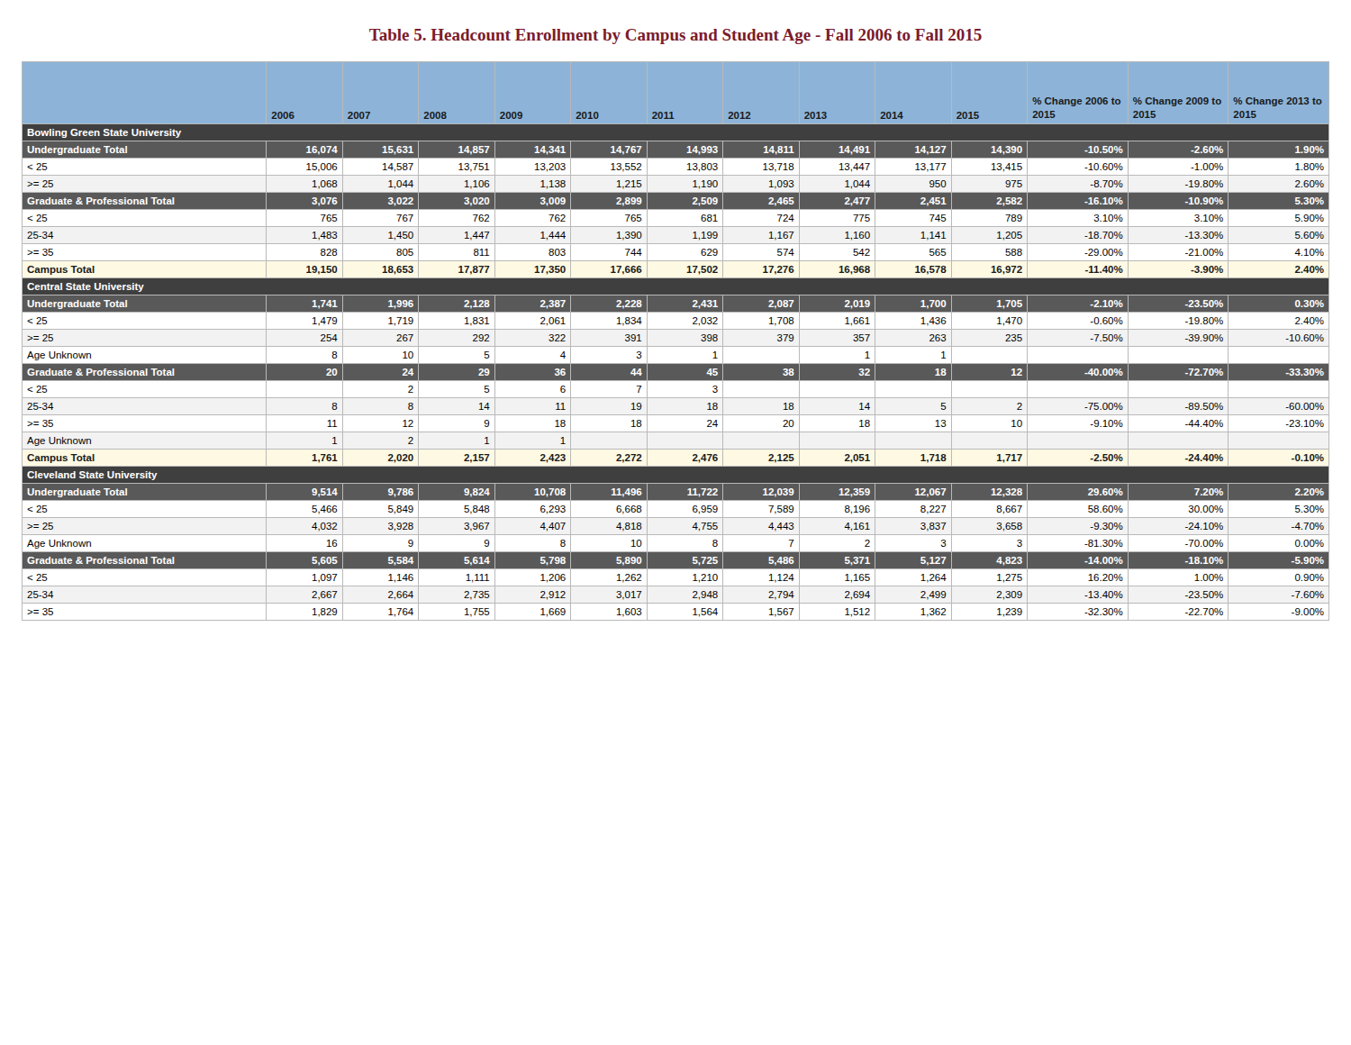Table 5. Headcount Enrollment by Campus and Student Age - Fall 2006 to Fall 2015
| | 2006 | 2007 | 2008 | 2009 | 2010 | 2011 | 2012 | 2013 | 2014 | 2015 | % Change 2006 to 2015 | % Change 2009 to 2015 | % Change 2013 to 2015 |
| --- | --- | --- | --- | --- | --- | --- | --- | --- | --- | --- | --- | --- | --- |
| Bowling Green State University |
| Undergraduate Total | 16,074 | 15,631 | 14,857 | 14,341 | 14,767 | 14,993 | 14,811 | 14,491 | 14,127 | 14,390 | -10.50% | -2.60% | 1.90% |
| < 25 | 15,006 | 14,587 | 13,751 | 13,203 | 13,552 | 13,803 | 13,718 | 13,447 | 13,177 | 13,415 | -10.60% | -1.00% | 1.80% |
| >= 25 | 1,068 | 1,044 | 1,106 | 1,138 | 1,215 | 1,190 | 1,093 | 1,044 | 950 | 975 | -8.70% | -19.80% | 2.60% |
| Graduate & Professional Total | 3,076 | 3,022 | 3,020 | 3,009 | 2,899 | 2,509 | 2,465 | 2,477 | 2,451 | 2,582 | -16.10% | -10.90% | 5.30% |
| < 25 | 765 | 767 | 762 | 762 | 765 | 681 | 724 | 775 | 745 | 789 | 3.10% | 3.10% | 5.90% |
| 25-34 | 1,483 | 1,450 | 1,447 | 1,444 | 1,390 | 1,199 | 1,167 | 1,160 | 1,141 | 1,205 | -18.70% | -13.30% | 5.60% |
| >= 35 | 828 | 805 | 811 | 803 | 744 | 629 | 574 | 542 | 565 | 588 | -29.00% | -21.00% | 4.10% |
| Campus Total | 19,150 | 18,653 | 17,877 | 17,350 | 17,666 | 17,502 | 17,276 | 16,968 | 16,578 | 16,972 | -11.40% | -3.90% | 2.40% |
| Central State University |
| Undergraduate Total | 1,741 | 1,996 | 2,128 | 2,387 | 2,228 | 2,431 | 2,087 | 2,019 | 1,700 | 1,705 | -2.10% | -23.50% | 0.30% |
| < 25 | 1,479 | 1,719 | 1,831 | 2,061 | 1,834 | 2,032 | 1,708 | 1,661 | 1,436 | 1,470 | -0.60% | -19.80% | 2.40% |
| >= 25 | 254 | 267 | 292 | 322 | 391 | 398 | 379 | 357 | 263 | 235 | -7.50% | -39.90% | -10.60% |
| Age Unknown | 8 | 10 | 5 | 4 | 3 | 1 | | 1 | 1 | | | | |
| Graduate & Professional Total | 20 | 24 | 29 | 36 | 44 | 45 | 38 | 32 | 18 | 12 | -40.00% | -72.70% | -33.30% |
| < 25 | | 2 | 5 | 6 | 7 | 3 | | | | | | | |
| 25-34 | 8 | 8 | 14 | 11 | 19 | 18 | 18 | 14 | 5 | 2 | -75.00% | -89.50% | -60.00% |
| >= 35 | 11 | 12 | 9 | 18 | 18 | 24 | 20 | 18 | 13 | 10 | -9.10% | -44.40% | -23.10% |
| Age Unknown | 1 | 2 | 1 | 1 | | | | | | | | | |
| Campus Total | 1,761 | 2,020 | 2,157 | 2,423 | 2,272 | 2,476 | 2,125 | 2,051 | 1,718 | 1,717 | -2.50% | -24.40% | -0.10% |
| Cleveland State University |
| Undergraduate Total | 9,514 | 9,786 | 9,824 | 10,708 | 11,496 | 11,722 | 12,039 | 12,359 | 12,067 | 12,328 | 29.60% | 7.20% | 2.20% |
| < 25 | 5,466 | 5,849 | 5,848 | 6,293 | 6,668 | 6,959 | 7,589 | 8,196 | 8,227 | 8,667 | 58.60% | 30.00% | 5.30% |
| >= 25 | 4,032 | 3,928 | 3,967 | 4,407 | 4,818 | 4,755 | 4,443 | 4,161 | 3,837 | 3,658 | -9.30% | -24.10% | -4.70% |
| Age Unknown | 16 | 9 | 9 | 8 | 10 | 8 | 7 | 2 | 3 | 3 | -81.30% | -70.00% | 0.00% |
| Graduate & Professional Total | 5,605 | 5,584 | 5,614 | 5,798 | 5,890 | 5,725 | 5,486 | 5,371 | 5,127 | 4,823 | -14.00% | -18.10% | -5.90% |
| < 25 | 1,097 | 1,146 | 1,111 | 1,206 | 1,262 | 1,210 | 1,124 | 1,165 | 1,264 | 1,275 | 16.20% | 1.00% | 0.90% |
| 25-34 | 2,667 | 2,664 | 2,735 | 2,912 | 3,017 | 2,948 | 2,794 | 2,694 | 2,499 | 2,309 | -13.40% | -23.50% | -7.60% |
| >= 35 | 1,829 | 1,764 | 1,755 | 1,669 | 1,603 | 1,564 | 1,567 | 1,512 | 1,362 | 1,239 | -32.30% | -22.70% | -9.00% |